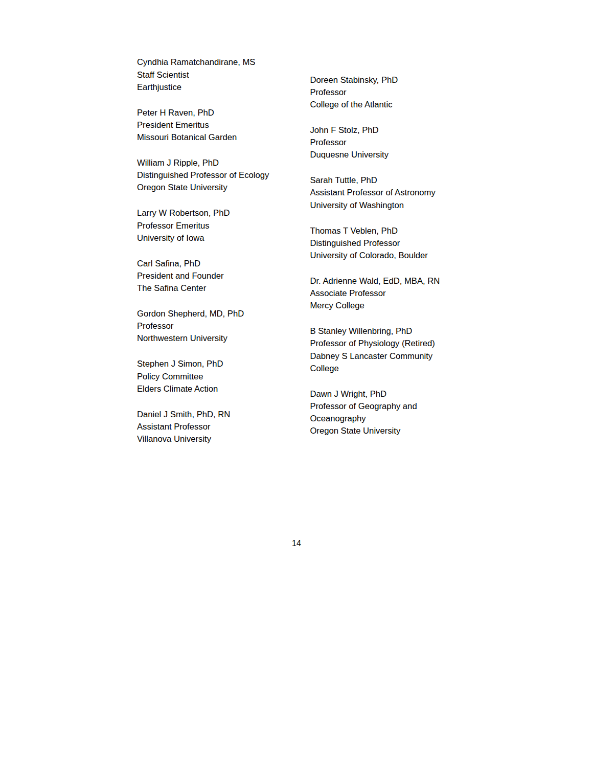Cyndhia Ramatchandirane, MS
Staff Scientist
Earthjustice
Peter H Raven, PhD
President Emeritus
Missouri Botanical Garden
William J Ripple, PhD
Distinguished Professor of Ecology
Oregon State University
Larry W Robertson, PhD
Professor Emeritus
University of Iowa
Carl Safina, PhD
President and Founder
The Safina Center
Gordon Shepherd, MD, PhD
Professor
Northwestern University
Stephen J Simon, PhD
Policy Committee
Elders Climate Action
Daniel J Smith, PhD, RN
Assistant Professor
Villanova University
Doreen Stabinsky, PhD
Professor
College of the Atlantic
John F Stolz, PhD
Professor
Duquesne University
Sarah Tuttle, PhD
Assistant Professor of Astronomy
University of Washington
Thomas T Veblen, PhD
Distinguished Professor
University of Colorado, Boulder
Dr. Adrienne Wald, EdD, MBA, RN
Associate Professor
Mercy College
B Stanley Willenbring, PhD
Professor of Physiology (Retired)
Dabney S Lancaster Community College
Dawn J Wright, PhD
Professor of Geography and Oceanography
Oregon State University
14